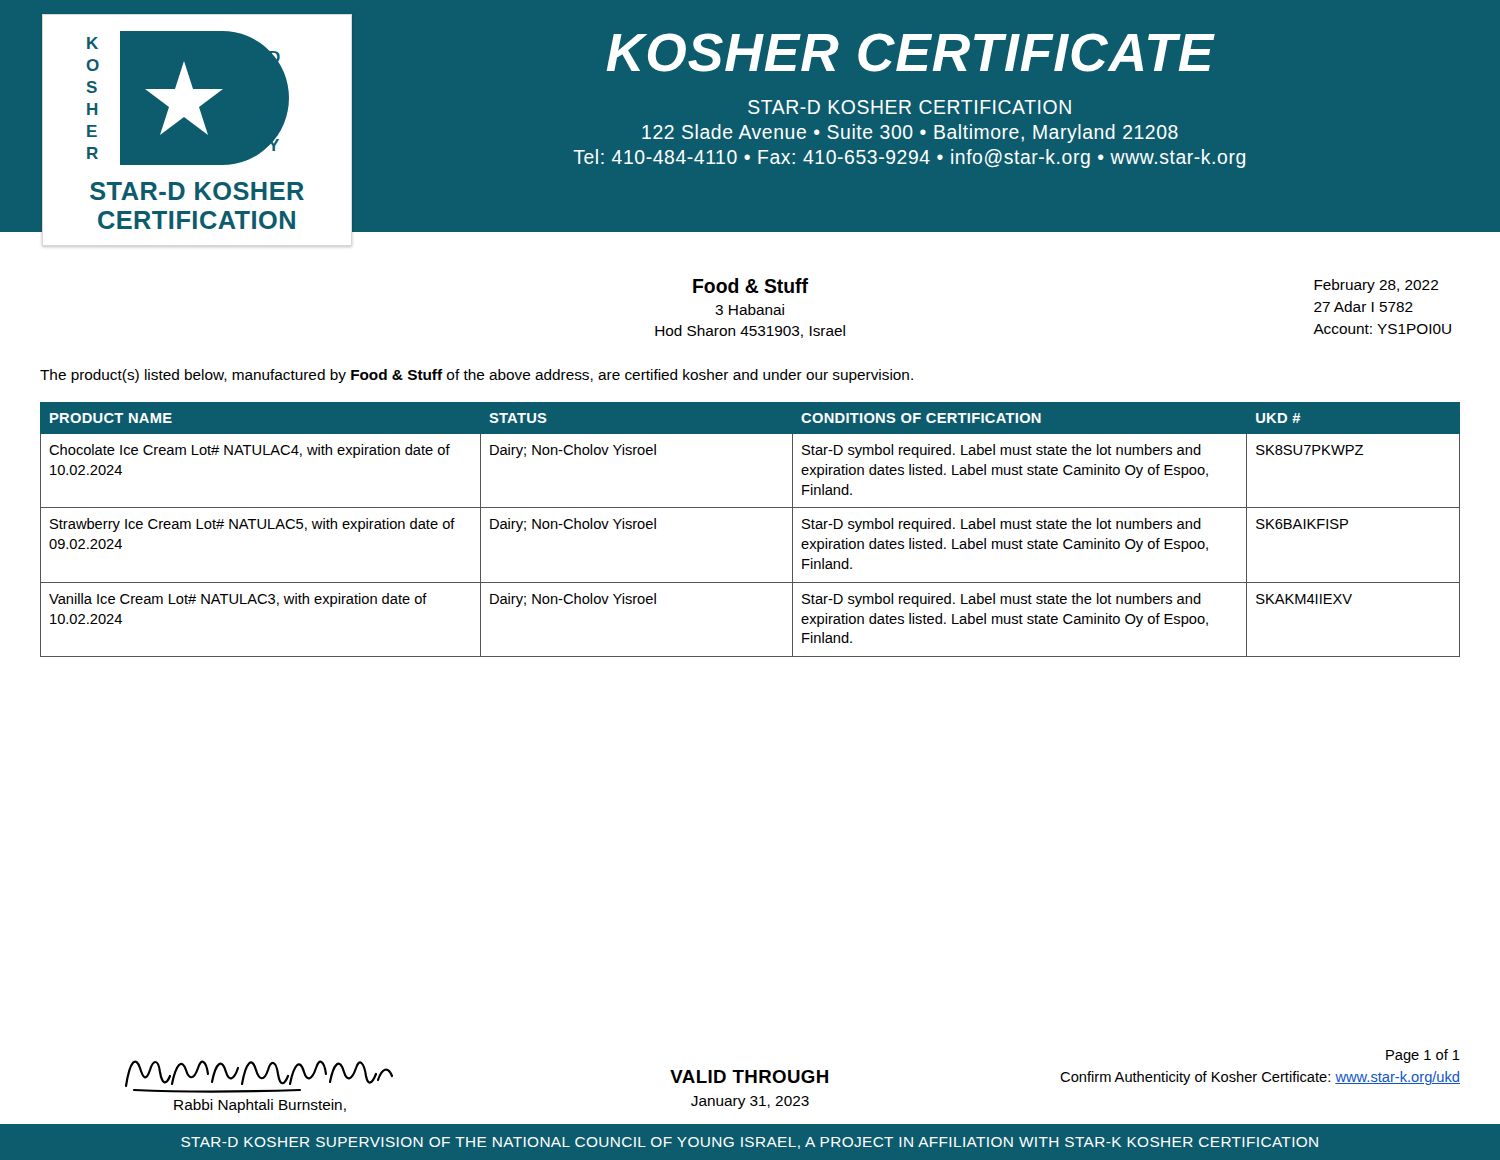K O S H E R D A I R Y
STAR-D KOSHER
CERTIFICATION
KOSHER CERTIFICATE
STAR-D KOSHER CERTIFICATION
122 Slade Avenue • Suite 300 • Baltimore, Maryland 21208
Tel: 410-484-4110 • Fax: 410-653-9294 • info@star-k.org • www.star-k.org
Food & Stuff
3 Habanai
Hod Sharon 4531903, Israel
February 28, 2022
27 Adar I 5782
Account: YS1POI0U
The product(s) listed below, manufactured by Food & Stuff of the above address, are certified kosher and under our supervision.
| PRODUCT NAME | STATUS | CONDITIONS OF CERTIFICATION | UKD # |
| --- | --- | --- | --- |
| Chocolate Ice Cream Lot# NATULAC4, with expiration date of 10.02.2024 | Dairy; Non-Cholov Yisroel | Star-D symbol required. Label must state the lot numbers and expiration dates listed. Label must state Caminito Oy of Espoo, Finland. | SK8SU7PKWPZ |
| Strawberry Ice Cream Lot# NATULAC5, with expiration date of 09.02.2024 | Dairy; Non-Cholov Yisroel | Star-D symbol required. Label must state the lot numbers and expiration dates listed. Label must state Caminito Oy of Espoo, Finland. | SK6BAIKFISP |
| Vanilla Ice Cream Lot# NATULAC3, with expiration date of 10.02.2024 | Dairy; Non-Cholov Yisroel | Star-D symbol required. Label must state the lot numbers and expiration dates listed. Label must state Caminito Oy of Espoo, Finland. | SKAKM4IIEXV |
Rabbi Naphtali Burnstein,
VALID THROUGH
January 31, 2023
Page 1 of 1
Confirm Authenticity of Kosher Certificate: www.star-k.org/ukd
STAR-D KOSHER SUPERVISION OF THE NATIONAL COUNCIL OF YOUNG ISRAEL, A PROJECT IN AFFILIATION WITH STAR-K KOSHER CERTIFICATION